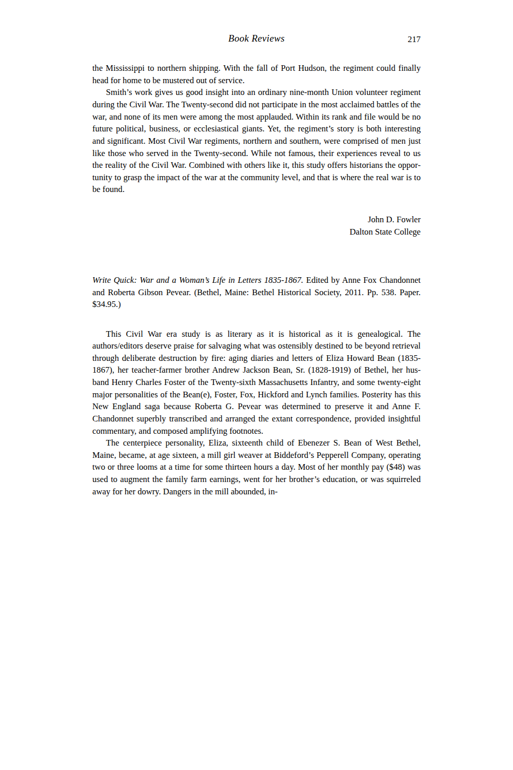Book Reviews 217
the Mississippi to northern shipping. With the fall of Port Hudson, the regiment could finally head for home to be mustered out of service.
Smith’s work gives us good insight into an ordinary nine-month Union volunteer regiment during the Civil War. The Twenty-second did not participate in the most acclaimed battles of the war, and none of its men were among the most applauded. Within its rank and file would be no future political, business, or ecclesiastical giants. Yet, the regiment’s story is both interesting and significant. Most Civil War regiments, northern and southern, were comprised of men just like those who served in the Twenty-second. While not famous, their experiences reveal to us the reality of the Civil War. Combined with others like it, this study offers historians the opportunity to grasp the impact of the war at the community level, and that is where the real war is to be found.
John D. Fowler
Dalton State College
Write Quick: War and a Woman’s Life in Letters 1835-1867. Edited by Anne Fox Chandonnet and Roberta Gibson Pevear. (Bethel, Maine: Bethel Historical Society, 2011. Pp. 538. Paper. $34.95.)
This Civil War era study is as literary as it is historical as it is genealogical. The authors/editors deserve praise for salvaging what was ostensibly destined to be beyond retrieval through deliberate destruction by fire: aging diaries and letters of Eliza Howard Bean (1835-1867), her teacher-farmer brother Andrew Jackson Bean, Sr. (1828-1919) of Bethel, her husband Henry Charles Foster of the Twenty-sixth Massachusetts Infantry, and some twenty-eight major personalities of the Bean(e), Foster, Fox, Hickford and Lynch families. Posterity has this New England saga because Roberta G. Pevear was determined to preserve it and Anne F. Chandonnet superbly transcribed and arranged the extant correspondence, provided insightful commentary, and composed amplifying footnotes.
The centerpiece personality, Eliza, sixteenth child of Ebenezer S. Bean of West Bethel, Maine, became, at age sixteen, a mill girl weaver at Biddeford’s Pepperell Company, operating two or three looms at a time for some thirteen hours a day. Most of her monthly pay ($48) was used to augment the family farm earnings, went for her brother’s education, or was squirreled away for her dowry. Dangers in the mill abounded, in-